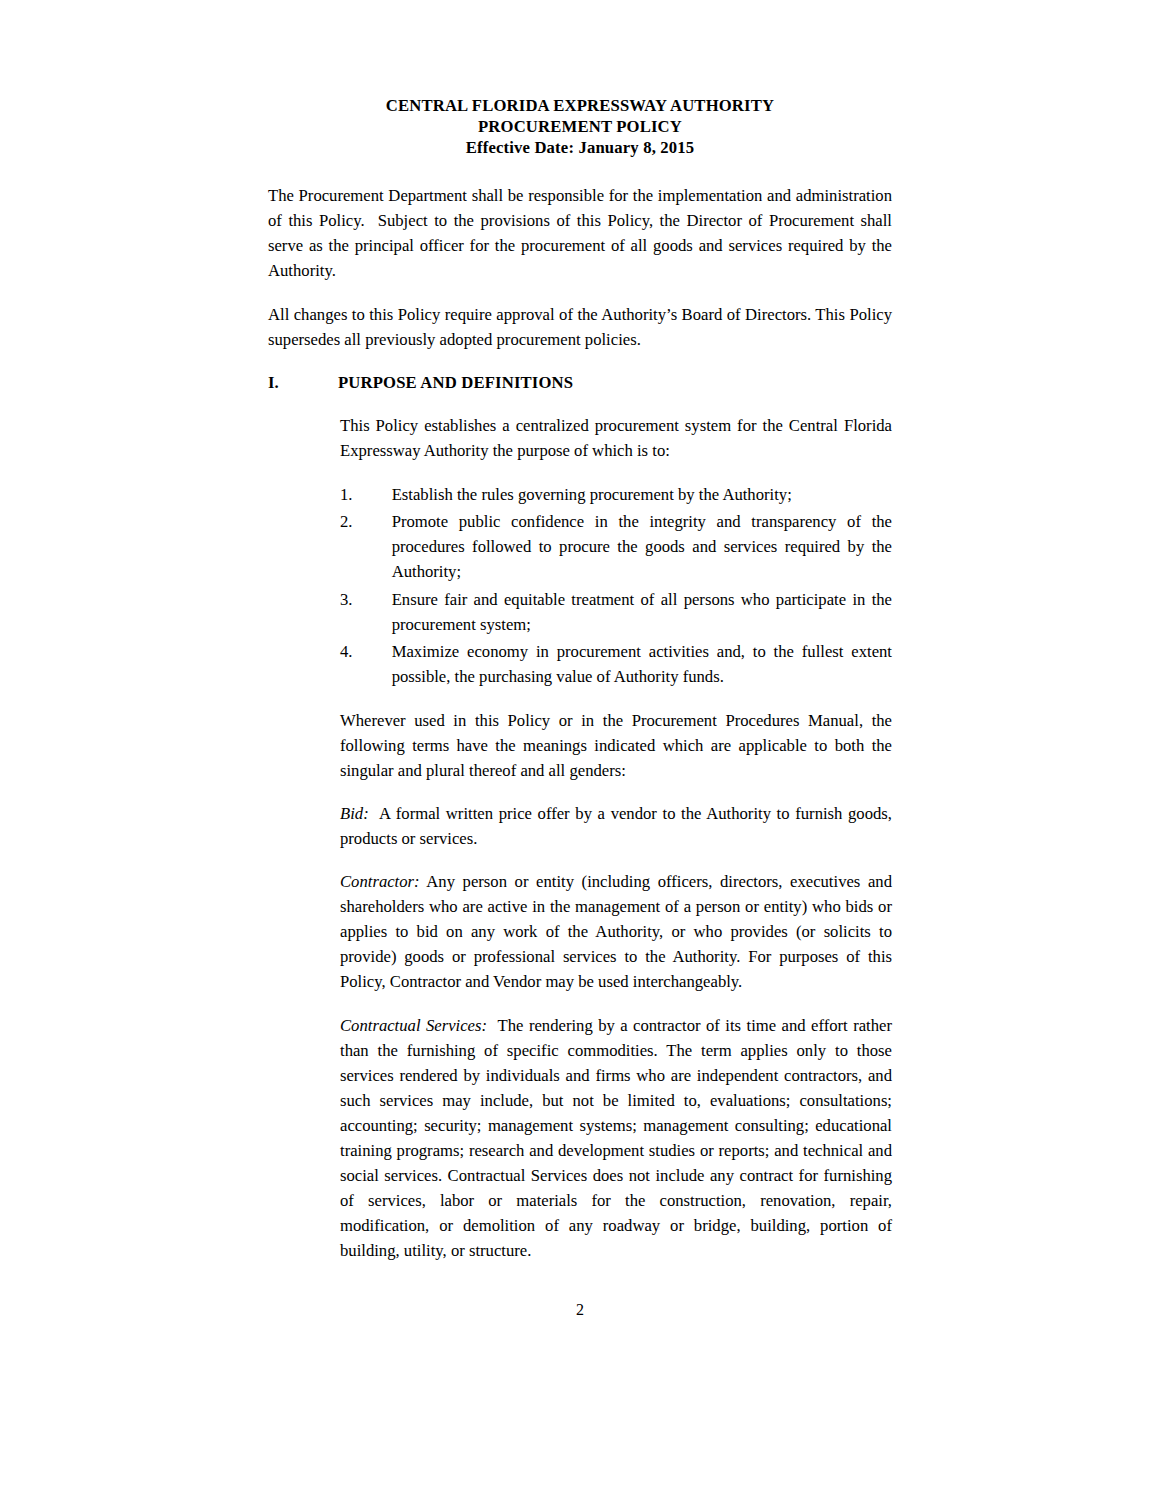CENTRAL FLORIDA EXPRESSWAY AUTHORITY
PROCUREMENT POLICY
Effective Date: January 8, 2015
The Procurement Department shall be responsible for the implementation and administration of this Policy. Subject to the provisions of this Policy, the Director of Procurement shall serve as the principal officer for the procurement of all goods and services required by the Authority.
All changes to this Policy require approval of the Authority’s Board of Directors. This Policy supersedes all previously adopted procurement policies.
I. PURPOSE AND DEFINITIONS
This Policy establishes a centralized procurement system for the Central Florida Expressway Authority the purpose of which is to:
1. Establish the rules governing procurement by the Authority;
2. Promote public confidence in the integrity and transparency of the procedures followed to procure the goods and services required by the Authority;
3. Ensure fair and equitable treatment of all persons who participate in the procurement system;
4. Maximize economy in procurement activities and, to the fullest extent possible, the purchasing value of Authority funds.
Wherever used in this Policy or in the Procurement Procedures Manual, the following terms have the meanings indicated which are applicable to both the singular and plural thereof and all genders:
Bid: A formal written price offer by a vendor to the Authority to furnish goods, products or services.
Contractor: Any person or entity (including officers, directors, executives and shareholders who are active in the management of a person or entity) who bids or applies to bid on any work of the Authority, or who provides (or solicits to provide) goods or professional services to the Authority. For purposes of this Policy, Contractor and Vendor may be used interchangeably.
Contractual Services: The rendering by a contractor of its time and effort rather than the furnishing of specific commodities. The term applies only to those services rendered by individuals and firms who are independent contractors, and such services may include, but not be limited to, evaluations; consultations; accounting; security; management systems; management consulting; educational training programs; research and development studies or reports; and technical and social services. Contractual Services does not include any contract for furnishing of services, labor or materials for the construction, renovation, repair, modification, or demolition of any roadway or bridge, building, portion of building, utility, or structure.
2